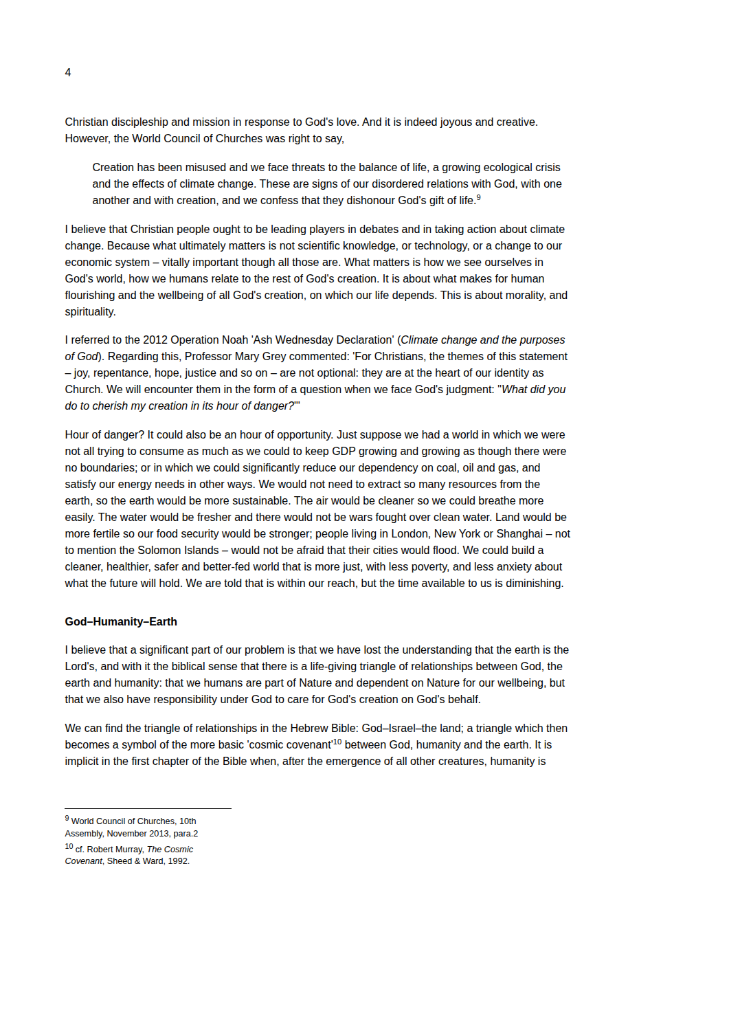4
Christian discipleship and mission in response to God's love. And it is indeed joyous and creative. However, the World Council of Churches was right to say,
Creation has been misused and we face threats to the balance of life, a growing ecological crisis and the effects of climate change. These are signs of our disordered relations with God, with one another and with creation, and we confess that they dishonour God's gift of life.9
I believe that Christian people ought to be leading players in debates and in taking action about climate change. Because what ultimately matters is not scientific knowledge, or technology, or a change to our economic system – vitally important though all those are. What matters is how we see ourselves in God's world, how we humans relate to the rest of God's creation. It is about what makes for human flourishing and the wellbeing of all God's creation, on which our life depends. This is about morality, and spirituality.
I referred to the 2012 Operation Noah 'Ash Wednesday Declaration' (Climate change and the purposes of God). Regarding this, Professor Mary Grey commented: 'For Christians, the themes of this statement – joy, repentance, hope, justice and so on – are not optional: they are at the heart of our identity as Church. We will encounter them in the form of a question when we face God's judgment: "What did you do to cherish my creation in its hour of danger?"'
Hour of danger? It could also be an hour of opportunity. Just suppose we had a world in which we were not all trying to consume as much as we could to keep GDP growing and growing as though there were no boundaries; or in which we could significantly reduce our dependency on coal, oil and gas, and satisfy our energy needs in other ways. We would not need to extract so many resources from the earth, so the earth would be more sustainable. The air would be cleaner so we could breathe more easily. The water would be fresher and there would not be wars fought over clean water. Land would be more fertile so our food security would be stronger; people living in London, New York or Shanghai – not to mention the Solomon Islands – would not be afraid that their cities would flood. We could build a cleaner, healthier, safer and better-fed world that is more just, with less poverty, and less anxiety about what the future will hold. We are told that is within our reach, but the time available to us is diminishing.
God–Humanity–Earth
I believe that a significant part of our problem is that we have lost the understanding that the earth is the Lord's, and with it the biblical sense that there is a life-giving triangle of relationships between God, the earth and humanity: that we humans are part of Nature and dependent on Nature for our wellbeing, but that we also have responsibility under God to care for God's creation on God's behalf.
We can find the triangle of relationships in the Hebrew Bible: God–Israel–the land; a triangle which then becomes a symbol of the more basic 'cosmic covenant'10 between God, humanity and the earth. It is implicit in the first chapter of the Bible when, after the emergence of all other creatures, humanity is
9 World Council of Churches, 10th Assembly, November 2013, para.2
10cf. Robert Murray, The Cosmic Covenant, Sheed & Ward, 1992.